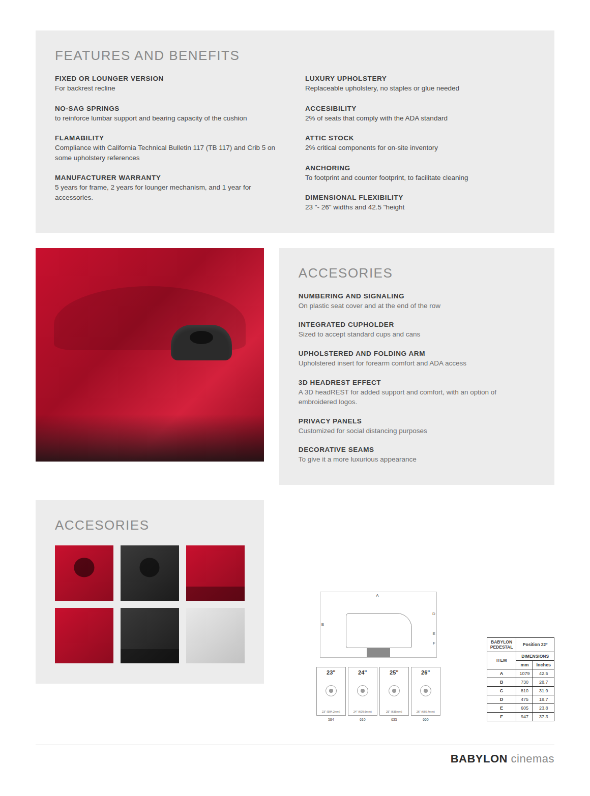FEATURES AND BENEFITS
FIXED OR LOUNGER VERSION
For backrest recline
NO-SAG SPRINGS
to reinforce lumbar support and bearing capacity of the cushion
FLAMABILITY
Compliance with California Technical Bulletin 117 (TB 117) and Crib 5 on some upholstery references
MANUFACTURER WARRANTY
5 years for frame, 2 years for lounger mechanism, and 1 year for accessories.
LUXURY UPHOLSTERY
Replaceable upholstery, no staples or glue needed
ACCESIBILITY
2% of seats that comply with the ADA standard
ATTIC STOCK
2% critical components for on-site inventory
ANCHORING
To footprint and counter footprint, to facilitate cleaning
DIMENSIONAL FLEXIBILITY
23 "- 26" widths and 42.5 "height
ACCESORIES
NUMBERING AND SIGNALING
On plastic seat cover and at the end of the row
INTEGRATED CUPHOLDER
Sized to accept standard cups and cans
UPHOLSTERED AND FOLDING ARM
Upholstered insert for forearm comfort and ADA access
3D HEADREST EFFECT
A 3D headREST for added support and comfort, with an option of embroidered logos.
PRIVACY PANELS
Customized for social distancing purposes
DECORATIVE SEAMS
To give it a more luxurious appearance
ACCESORIES
A B C D E F
23" 23" (584,2mm)
24" 24" (609,6mm)
25" 25" (635mm)
26" 26" (660,4mm)
584 610 635 660
| BABYLON PEDESTAL | Position 22° |
| --- | --- |
| ITEM | DIMENSIONS |
| mm | Inches |
| A | 1079 | 42.5 |
| B | 730 | 28.7 |
| C | 810 | 31.9 |
| D | 475 | 18.7 |
| E | 605 | 23.8 |
| F | 947 | 37.3 |
BABYLON cinemas